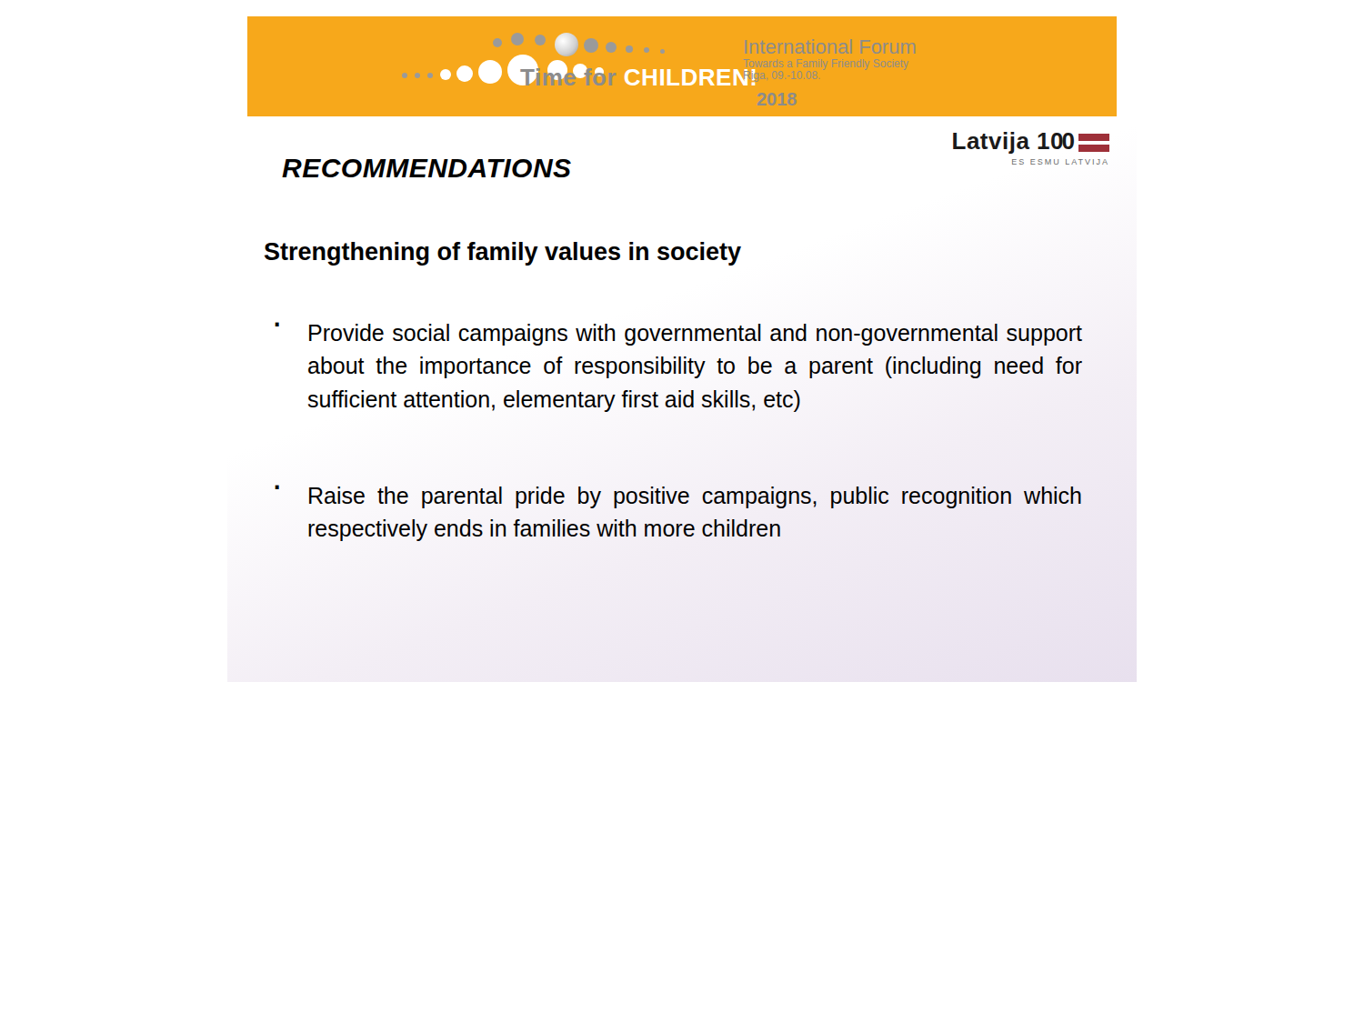Time for CHILDREN!
2018
International Forum Towards a Family Friendly Society Riga, 09.-10.08.
Latvija 100
ES ESMU LATVIJA
RECOMMENDATIONS
Strengthening of family values in society
Provide social campaigns with governmental and non-governmental support about the importance of responsibility to be a parent (including need for sufficient attention, elementary first aid skills, etc)
Raise the parental pride by positive campaigns, public recognition which respectively ends in families with more children